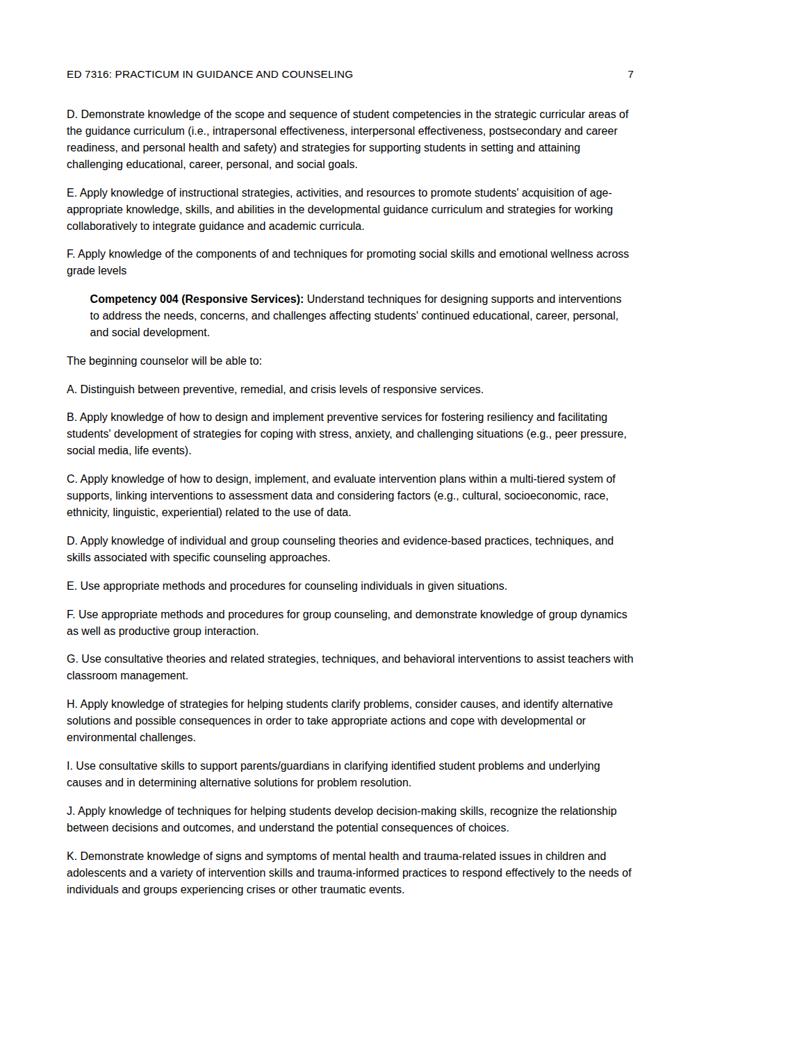ED 7316: PRACTICUM IN GUIDANCE AND COUNSELING 7
D. Demonstrate knowledge of the scope and sequence of student competencies in the strategic curricular areas of the guidance curriculum (i.e., intrapersonal effectiveness, interpersonal effectiveness, postsecondary and career readiness, and personal health and safety) and strategies for supporting students in setting and attaining challenging educational, career, personal, and social goals.
E. Apply knowledge of instructional strategies, activities, and resources to promote students' acquisition of age-appropriate knowledge, skills, and abilities in the developmental guidance curriculum and strategies for working collaboratively to integrate guidance and academic curricula.
F. Apply knowledge of the components of and techniques for promoting social skills and emotional wellness across grade levels
Competency 004 (Responsive Services): Understand techniques for designing supports and interventions to address the needs, concerns, and challenges affecting students' continued educational, career, personal, and social development.
The beginning counselor will be able to:
A. Distinguish between preventive, remedial, and crisis levels of responsive services.
B. Apply knowledge of how to design and implement preventive services for fostering resiliency and facilitating students' development of strategies for coping with stress, anxiety, and challenging situations (e.g., peer pressure, social media, life events).
C. Apply knowledge of how to design, implement, and evaluate intervention plans within a multi-tiered system of supports, linking interventions to assessment data and considering factors (e.g., cultural, socioeconomic, race, ethnicity, linguistic, experiential) related to the use of data.
D. Apply knowledge of individual and group counseling theories and evidence-based practices, techniques, and skills associated with specific counseling approaches.
E. Use appropriate methods and procedures for counseling individuals in given situations.
F. Use appropriate methods and procedures for group counseling, and demonstrate knowledge of group dynamics as well as productive group interaction.
G. Use consultative theories and related strategies, techniques, and behavioral interventions to assist teachers with classroom management.
H. Apply knowledge of strategies for helping students clarify problems, consider causes, and identify alternative solutions and possible consequences in order to take appropriate actions and cope with developmental or environmental challenges.
I. Use consultative skills to support parents/guardians in clarifying identified student problems and underlying causes and in determining alternative solutions for problem resolution.
J. Apply knowledge of techniques for helping students develop decision-making skills, recognize the relationship between decisions and outcomes, and understand the potential consequences of choices.
K. Demonstrate knowledge of signs and symptoms of mental health and trauma-related issues in children and adolescents and a variety of intervention skills and trauma-informed practices to respond effectively to the needs of individuals and groups experiencing crises or other traumatic events.